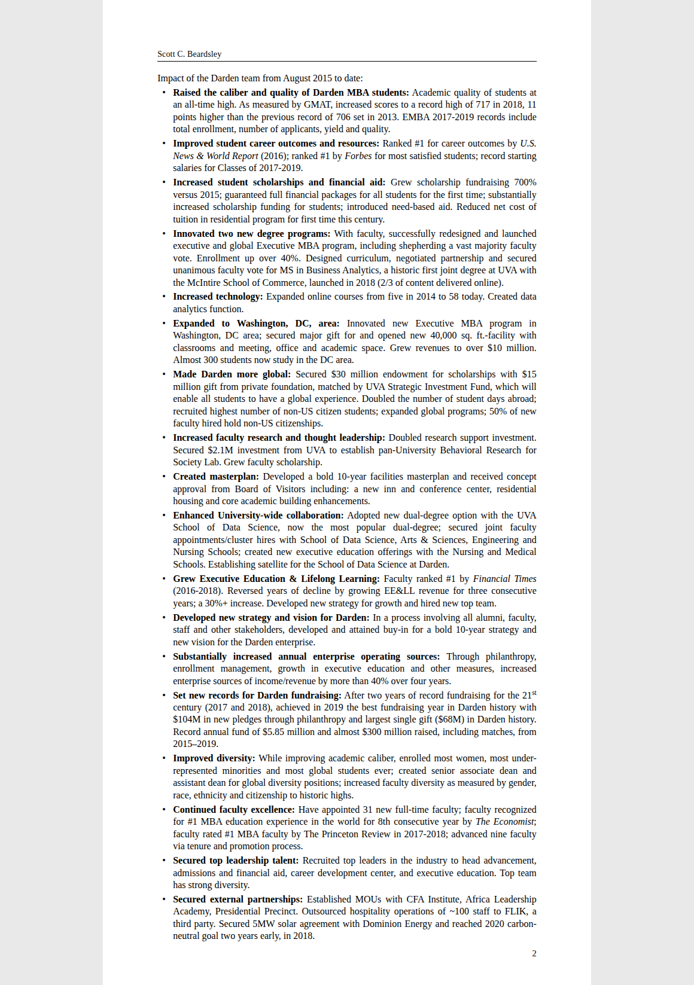Scott C. Beardsley
Impact of the Darden team from August 2015 to date:
Raised the caliber and quality of Darden MBA students: Academic quality of students at an all-time high. As measured by GMAT, increased scores to a record high of 717 in 2018, 11 points higher than the previous record of 706 set in 2013. EMBA 2017-2019 records include total enrollment, number of applicants, yield and quality.
Improved student career outcomes and resources: Ranked #1 for career outcomes by U.S. News & World Report (2016); ranked #1 by Forbes for most satisfied students; record starting salaries for Classes of 2017-2019.
Increased student scholarships and financial aid: Grew scholarship fundraising 700% versus 2015; guaranteed full financial packages for all students for the first time; substantially increased scholarship funding for students; introduced need-based aid. Reduced net cost of tuition in residential program for first time this century.
Innovated two new degree programs: With faculty, successfully redesigned and launched executive and global Executive MBA program, including shepherding a vast majority faculty vote. Enrollment up over 40%. Designed curriculum, negotiated partnership and secured unanimous faculty vote for MS in Business Analytics, a historic first joint degree at UVA with the McIntire School of Commerce, launched in 2018 (2/3 of content delivered online).
Increased technology: Expanded online courses from five in 2014 to 58 today. Created data analytics function.
Expanded to Washington, DC, area: Innovated new Executive MBA program in Washington, DC area; secured major gift for and opened new 40,000 sq. ft.-facility with classrooms and meeting, office and academic space. Grew revenues to over $10 million. Almost 300 students now study in the DC area.
Made Darden more global: Secured $30 million endowment for scholarships with $15 million gift from private foundation, matched by UVA Strategic Investment Fund, which will enable all students to have a global experience. Doubled the number of student days abroad; recruited highest number of non-US citizen students; expanded global programs; 50% of new faculty hired hold non-US citizenships.
Increased faculty research and thought leadership: Doubled research support investment. Secured $2.1M investment from UVA to establish pan-University Behavioral Research for Society Lab. Grew faculty scholarship.
Created masterplan: Developed a bold 10-year facilities masterplan and received concept approval from Board of Visitors including: a new inn and conference center, residential housing and core academic building enhancements.
Enhanced University-wide collaboration: Adopted new dual-degree option with the UVA School of Data Science, now the most popular dual-degree; secured joint faculty appointments/cluster hires with School of Data Science, Arts & Sciences, Engineering and Nursing Schools; created new executive education offerings with the Nursing and Medical Schools. Establishing satellite for the School of Data Science at Darden.
Grew Executive Education & Lifelong Learning: Faculty ranked #1 by Financial Times (2016-2018). Reversed years of decline by growing EE&LL revenue for three consecutive years; a 30%+ increase. Developed new strategy for growth and hired new top team.
Developed new strategy and vision for Darden: In a process involving all alumni, faculty, staff and other stakeholders, developed and attained buy-in for a bold 10-year strategy and new vision for the Darden enterprise.
Substantially increased annual enterprise operating sources: Through philanthropy, enrollment management, growth in executive education and other measures, increased enterprise sources of income/revenue by more than 40% over four years.
Set new records for Darden fundraising: After two years of record fundraising for the 21st century (2017 and 2018), achieved in 2019 the best fundraising year in Darden history with $104M in new pledges through philanthropy and largest single gift ($68M) in Darden history. Record annual fund of $5.85 million and almost $300 million raised, including matches, from 2015–2019.
Improved diversity: While improving academic caliber, enrolled most women, most under-represented minorities and most global students ever; created senior associate dean and assistant dean for global diversity positions; increased faculty diversity as measured by gender, race, ethnicity and citizenship to historic highs.
Continued faculty excellence: Have appointed 31 new full-time faculty; faculty recognized for #1 MBA education experience in the world for 8th consecutive year by The Economist; faculty rated #1 MBA faculty by The Princeton Review in 2017-2018; advanced nine faculty via tenure and promotion process.
Secured top leadership talent: Recruited top leaders in the industry to head advancement, admissions and financial aid, career development center, and executive education. Top team has strong diversity.
Secured external partnerships: Established MOUs with CFA Institute, Africa Leadership Academy, Presidential Precinct. Outsourced hospitality operations of ~100 staff to FLIK, a third party. Secured 5MW solar agreement with Dominion Energy and reached 2020 carbon-neutral goal two years early, in 2018.
2